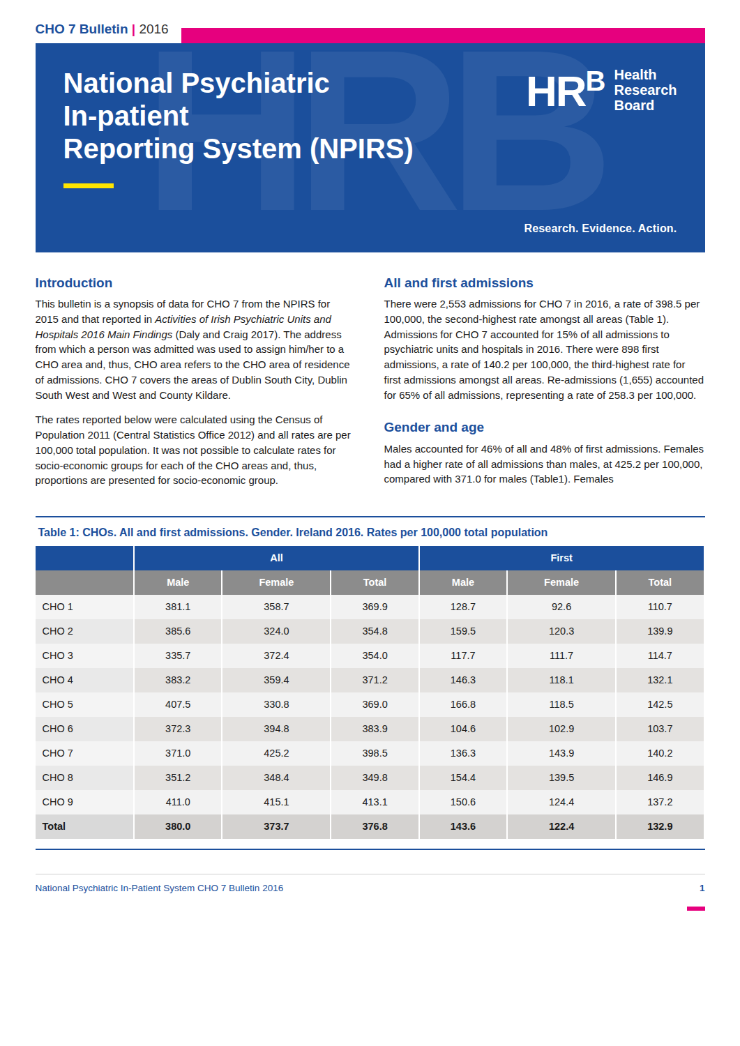CHO 7 Bulletin | 2016
HRB
HRB
Health
Research
Board
National Psychiatric
In-patient
Reporting System (NPIRS)
Research. Evidence. Action.
Introduction
This bulletin is a synopsis of data for CHO 7 from the NPIRS for 2015 and that reported in Activities of Irish Psychiatric Units and Hospitals 2016 Main Findings (Daly and Craig 2017). The address from which a person was admitted was used to assign him/her to a CHO area and, thus, CHO area refers to the CHO area of residence of admissions. CHO 7 covers the areas of Dublin South City, Dublin South West and West and County Kildare.
The rates reported below were calculated using the Census of Population 2011 (Central Statistics Office 2012) and all rates are per 100,000 total population. It was not possible to calculate rates for socio-economic groups for each of the CHO areas and, thus, proportions are presented for socio-economic group.
All and first admissions
There were 2,553 admissions for CHO 7 in 2016, a rate of 398.5 per 100,000, the second-highest rate amongst all areas (Table 1). Admissions for CHO 7 accounted for 15% of all admissions to psychiatric units and hospitals in 2016. There were 898 first admissions, a rate of 140.2 per 100,000, the third-highest rate for first admissions amongst all areas. Re-admissions (1,655) accounted for 65% of all admissions, representing a rate of 258.3 per 100,000.
Gender and age
Males accounted for 46% of all and 48% of first admissions. Females had a higher rate of all admissions than males, at 425.2 per 100,000, compared with 371.0 for males (Table1). Females
Table 1: CHOs. All and first admissions. Gender. Ireland 2016. Rates per 100,000 total population
| | All | First |
| --- | --- | --- |
| | Male | Female | Total | Male | Female | Total |
| CHO 1 | 381.1 | 358.7 | 369.9 | 128.7 | 92.6 | 110.7 |
| CHO 2 | 385.6 | 324.0 | 354.8 | 159.5 | 120.3 | 139.9 |
| CHO 3 | 335.7 | 372.4 | 354.0 | 117.7 | 111.7 | 114.7 |
| CHO 4 | 383.2 | 359.4 | 371.2 | 146.3 | 118.1 | 132.1 |
| CHO 5 | 407.5 | 330.8 | 369.0 | 166.8 | 118.5 | 142.5 |
| CHO 6 | 372.3 | 394.8 | 383.9 | 104.6 | 102.9 | 103.7 |
| CHO 7 | 371.0 | 425.2 | 398.5 | 136.3 | 143.9 | 140.2 |
| CHO 8 | 351.2 | 348.4 | 349.8 | 154.4 | 139.5 | 146.9 |
| CHO 9 | 411.0 | 415.1 | 413.1 | 150.6 | 124.4 | 137.2 |
| Total | 380.0 | 373.7 | 376.8 | 143.6 | 122.4 | 132.9 |
National Psychiatric In-Patient System CHO 7 Bulletin 2016
1